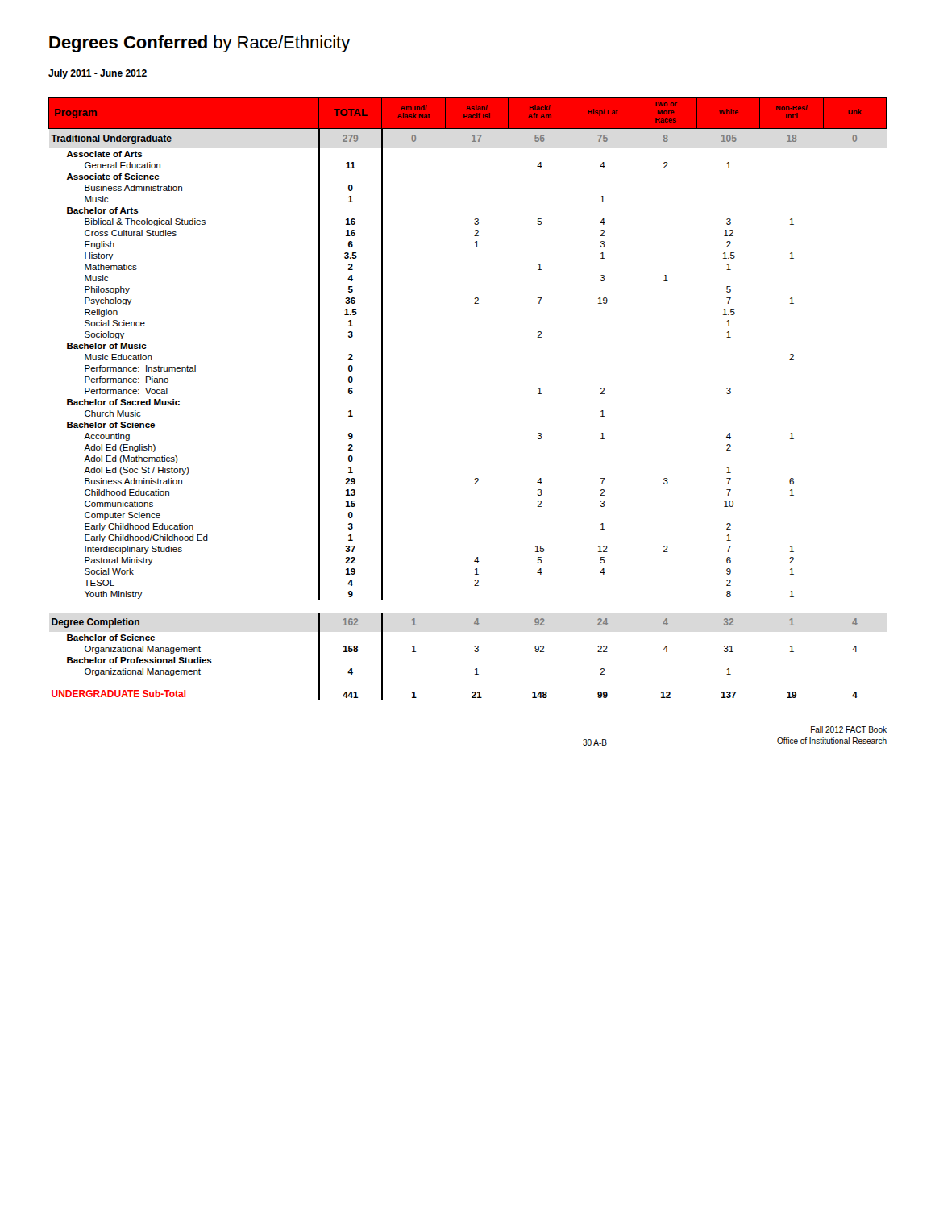Degrees Conferred by Race/Ethnicity
July 2011 - June 2012
| Program | TOTAL | Am Ind/ Alask Nat | Asian/ Pacif Isl | Black/ Afr Am | Hisp/ Lat | Two or More Races | White | Non-Res/ Int'l | Unk |
| --- | --- | --- | --- | --- | --- | --- | --- | --- | --- |
| Traditional Undergraduate | 279 | 0 | 17 | 56 | 75 | 8 | 105 | 18 | 0 |
| Associate of Arts | | | | | | | | | |
| General Education | 11 | | | 4 | 4 | 2 | 1 | | |
| Associate of Science | | | | | | | | | |
| Business Administration | 0 | | | | | | | | |
| Music | 1 | | | | 1 | | | | |
| Bachelor of Arts | | | | | | | | | |
| Biblical & Theological Studies | 16 | | 3 | 5 | 4 | | 3 | 1 | |
| Cross Cultural Studies | 16 | | 2 | | 2 | | 12 | | |
| English | 6 | | 1 | | 3 | | 2 | | |
| History | 3.5 | | | | 1 | | 1.5 | 1 | |
| Mathematics | 2 | | | 1 | | | 1 | | |
| Music | 4 | | | | 3 | 1 | | | |
| Philosophy | 5 | | | | | | 5 | | |
| Psychology | 36 | | 2 | 7 | 19 | | 7 | 1 | |
| Religion | 1.5 | | | | | | 1.5 | | |
| Social Science | 1 | | | | | | 1 | | |
| Sociology | 3 | | | 2 | | | 1 | | |
| Bachelor of Music | | | | | | | | | |
| Music Education | 2 | | | | | | | 2 | |
| Performance: Instrumental | 0 | | | | | | | | |
| Performance: Piano | 0 | | | | | | | | |
| Performance: Vocal | 6 | | | 1 | 2 | | 3 | | |
| Bachelor of Sacred Music | | | | | | | | | |
| Church Music | 1 | | | | 1 | | | | |
| Bachelor of Science | | | | | | | | | |
| Accounting | 9 | | | 3 | 1 | | 4 | 1 | |
| Adol Ed (English) | 2 | | | | | | 2 | | |
| Adol Ed (Mathematics) | 0 | | | | | | | | |
| Adol Ed (Soc St / History) | 1 | | | | | | 1 | | |
| Business Administration | 29 | | 2 | 4 | 7 | 3 | 7 | 6 | |
| Childhood Education | 13 | | | 3 | 2 | | 7 | 1 | |
| Communications | 15 | | | 2 | 3 | | 10 | | |
| Computer Science | 0 | | | | | | | | |
| Early Childhood Education | 3 | | | | 1 | | 2 | | |
| Early Childhood/Childhood Ed | 1 | | | | | | 1 | | |
| Interdisciplinary Studies | 37 | | | 15 | 12 | 2 | 7 | 1 | |
| Pastoral Ministry | 22 | | 4 | 5 | 5 | | 6 | 2 | |
| Social Work | 19 | | 1 | 4 | 4 | | 9 | 1 | |
| TESOL | 4 | | 2 | | | | 2 | | |
| Youth Ministry | 9 | | | | | | 8 | 1 | |
| Degree Completion | 162 | 1 | 4 | 92 | 24 | 4 | 32 | 1 | 4 |
| Bachelor of Science | | | | | | | | | |
| Organizational Management | 158 | 1 | 3 | 92 | 22 | 4 | 31 | 1 | 4 |
| Bachelor of Professional Studies | | | | | | | | | |
| Organizational Management | 4 | | 1 | | 2 | | 1 | | |
| UNDERGRADUATE Sub-Total | 441 | 1 | 21 | 148 | 99 | 12 | 137 | 19 | 4 |
30 A-B
Fall 2012 FACT Book
Office of Institutional Research